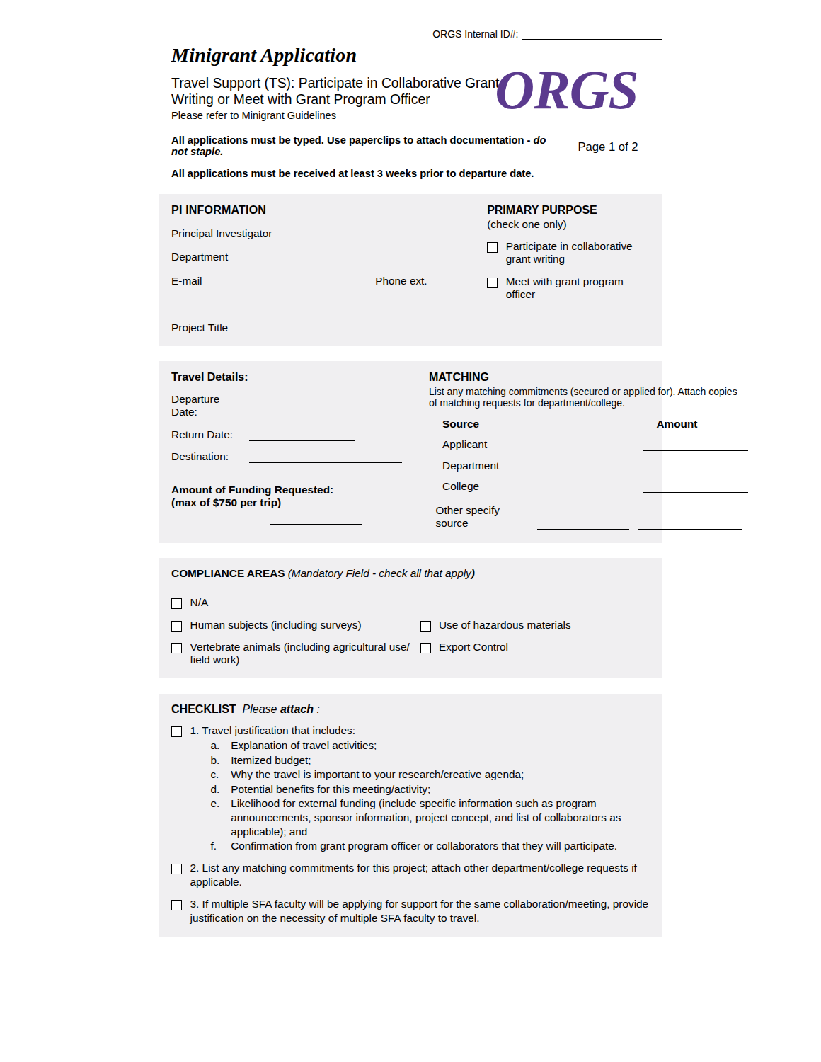ORGS Internal ID#:
ORGS
Minigrant Application
Travel Support (TS): Participate in Collaborative Grant Writing or Meet with Grant Program Officer
Please refer to Minigrant Guidelines
All applications must be typed. Use paperclips to attach documentation - do not staple.
All applications must be received at least 3 weeks prior to departure date.
Page 1 of 2
PI INFORMATION
Principal Investigator
Department
E-mail Phone ext.
Project Title
PRIMARY PURPOSE
(check one only)
Participate in collaborative grant writing
Meet with grant program officer
Travel Details:
Departure Date:
Return Date:
Destination:
Amount of Funding Requested:
(max of $750 per trip)
MATCHING
List any matching commitments (secured or applied for). Attach copies of matching requests for department/college.
Source Amount
Applicant
Department
College
Other specify source
COMPLIANCE AREAS (Mandatory Field - check all that apply)
N/A
Human subjects (including surveys)
Use of hazardous materials
Vertebrate animals (including agricultural use/ field work)
Export Control
CHECKLIST Please attach :
1. Travel justification that includes:
a. Explanation of travel activities;
b. Itemized budget;
c. Why the travel is important to your research/creative agenda;
d. Potential benefits for this meeting/activity;
e. Likelihood for external funding (include specific information such as program announcements, sponsor information, project concept, and list of collaborators as applicable); and
f. Confirmation from grant program officer or collaborators that they will participate.
2. List any matching commitments for this project; attach other department/college requests if applicable.
3. If multiple SFA faculty will be applying for support for the same collaboration/meeting, provide justification on the necessity of multiple SFA faculty to travel.